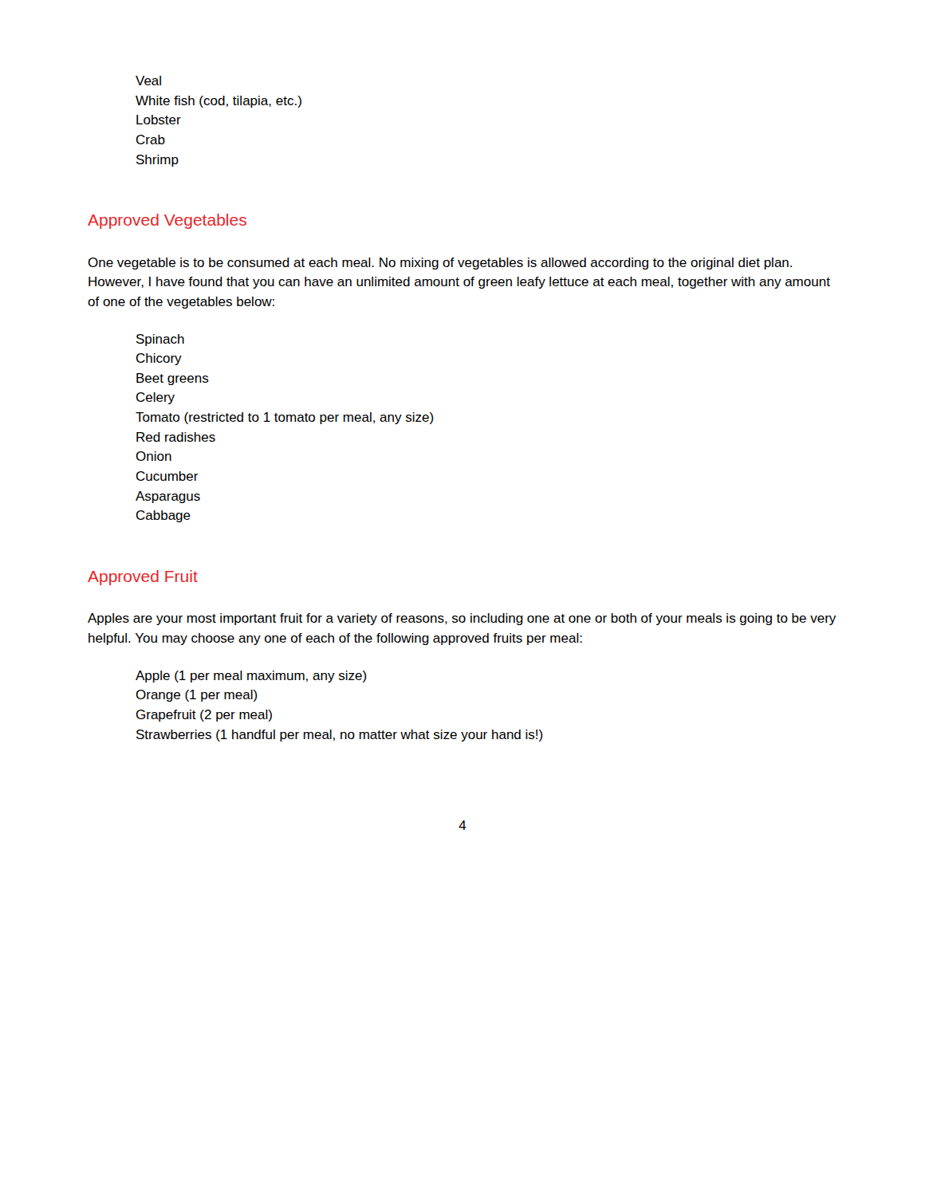Veal
White fish (cod, tilapia, etc.)
Lobster
Crab
Shrimp
Approved Vegetables
One vegetable is to be consumed at each meal. No mixing of vegetables is allowed according to the original diet plan. However, I have found that you can have an unlimited amount of green leafy lettuce at each meal, together with any amount of one of the vegetables below:
Spinach
Chicory
Beet greens
Celery
Tomato (restricted to 1 tomato per meal, any size)
Red radishes
Onion
Cucumber
Asparagus
Cabbage
Approved Fruit
Apples are your most important fruit for a variety of reasons, so including one at one or both of your meals is going to be very helpful. You may choose any one of each of the following approved fruits per meal:
Apple (1 per meal maximum, any size)
Orange (1 per meal)
Grapefruit (2 per meal)
Strawberries (1 handful per meal, no matter what size your hand is!)
4